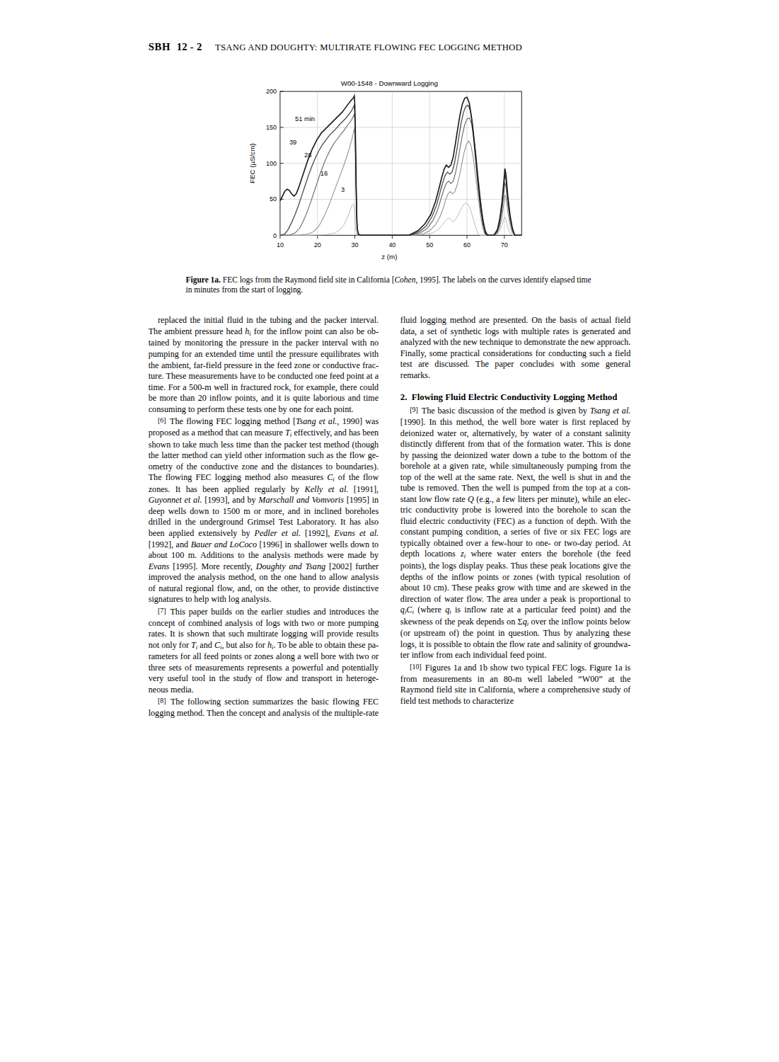SBH 12 - 2 TSANG AND DOUGHTY: MULTIRATE FLOWING FEC LOGGING METHOD
W00-1548 - Downward Logging W00-1548 - Downward Logging 200 150 100 50 0 10 20 30 40 50 60 70 z (m) FEC (µS/cm) 51 min 39 28 16 3
Figure 1a. FEC logs from the Raymond field site in California [Cohen, 1995]. The labels on the curves identify elapsed time in minutes from the start of logging.
replaced the initial fluid in the tubing and the packer interval. The ambient pressure head hi for the inflow point can also be obtained by monitoring the pressure in the packer interval with no pumping for an extended time until the pressure equilibrates with the ambient, far-field pressure in the feed zone or conductive fracture. These measurements have to be conducted one feed point at a time. For a 500-m well in fractured rock, for example, there could be more than 20 inflow points, and it is quite laborious and time consuming to perform these tests one by one for each point.
[6] The flowing FEC logging method [Tsang et al., 1990] was proposed as a method that can measure Ti effectively, and has been shown to take much less time than the packer test method (though the latter method can yield other information such as the flow geometry of the conductive zone and the distances to boundaries). The flowing FEC logging method also measures Ci of the flow zones. It has been applied regularly by Kelly et al. [1991], Guyonnet et al. [1993], and by Marschall and Vomvoris [1995] in deep wells down to 1500 m or more, and in inclined boreholes drilled in the underground Grimsel Test Laboratory. It has also been applied extensively by Pedler et al. [1992], Evans et al. [1992], and Bauer and LoCoco [1996] in shallower wells down to about 100 m. Additions to the analysis methods were made by Evans [1995]. More recently, Doughty and Tsang [2002] further improved the analysis method, on the one hand to allow analysis of natural regional flow, and, on the other, to provide distinctive signatures to help with log analysis.
[7] This paper builds on the earlier studies and introduces the concept of combined analysis of logs with two or more pumping rates. It is shown that such multirate logging will provide results not only for Ti and Ci, but also for hi. To be able to obtain these parameters for all feed points or zones along a well bore with two or three sets of measurements represents a powerful and potentially very useful tool in the study of flow and transport in heterogeneous media.
[8] The following section summarizes the basic flowing FEC logging method. Then the concept and analysis of the multiple-rate fluid logging method are presented. On the basis of actual field data, a set of synthetic logs with multiple rates is generated and analyzed with the new technique to demonstrate the new approach. Finally, some practical considerations for conducting such a field test are discussed. The paper concludes with some general remarks.
2. Flowing Fluid Electric Conductivity Logging Method
[9] The basic discussion of the method is given by Tsang et al. [1990]. In this method, the well bore water is first replaced by deionized water or, alternatively, by water of a constant salinity distinctly different from that of the formation water. This is done by passing the deionized water down a tube to the bottom of the borehole at a given rate, while simultaneously pumping from the top of the well at the same rate. Next, the well is shut in and the tube is removed. Then the well is pumped from the top at a constant low flow rate Q (e.g., a few liters per minute), while an electric conductivity probe is lowered into the borehole to scan the fluid electric conductivity (FEC) as a function of depth. With the constant pumping condition, a series of five or six FEC logs are typically obtained over a few-hour to one- or two-day period. At depth locations zi where water enters the borehole (the feed points), the logs display peaks. Thus these peak locations give the depths of the inflow points or zones (with typical resolution of about 10 cm). These peaks grow with time and are skewed in the direction of water flow. The area under a peak is proportional to qiCi (where qi is inflow rate at a particular feed point) and the skewness of the peak depends on Σqi over the inflow points below (or upstream of) the point in question. Thus by analyzing these logs, it is possible to obtain the flow rate and salinity of groundwater inflow from each individual feed point.
[10] Figures 1a and 1b show two typical FEC logs. Figure 1a is from measurements in an 80-m well labeled “W00” at the Raymond field site in California, where a comprehensive study of field test methods to characterize